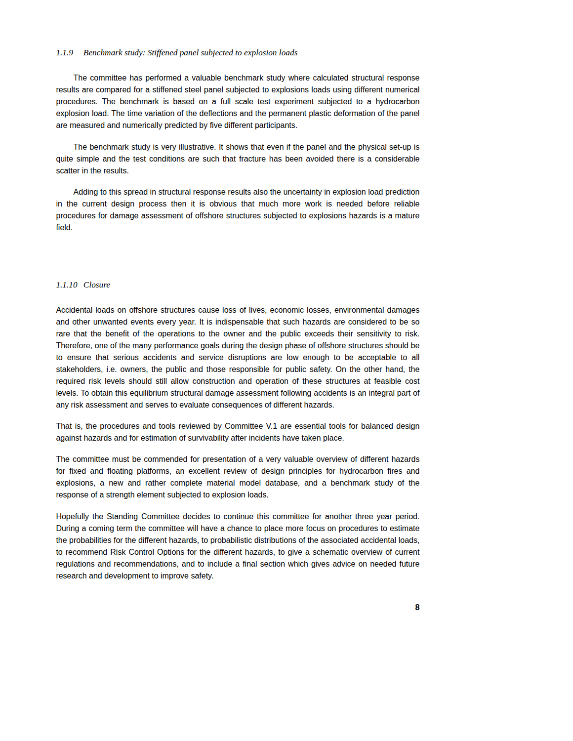1.1.9 Benchmark study: Stiffened panel subjected to explosion loads
The committee has performed a valuable benchmark study where calculated structural response results are compared for a stiffened steel panel subjected to explosions loads using different numerical procedures. The benchmark is based on a full scale test experiment subjected to a hydrocarbon explosion load. The time variation of the deflections and the permanent plastic deformation of the panel are measured and numerically predicted by five different participants.
The benchmark study is very illustrative. It shows that even if the panel and the physical set-up is quite simple and the test conditions are such that fracture has been avoided there is a considerable scatter in the results.
Adding to this spread in structural response results also the uncertainty in explosion load prediction in the current design process then it is obvious that much more work is needed before reliable procedures for damage assessment of offshore structures subjected to explosions hazards is a mature field.
1.1.10 Closure
Accidental loads on offshore structures cause loss of lives, economic losses, environmental damages and other unwanted events every year. It is indispensable that such hazards are considered to be so rare that the benefit of the operations to the owner and the public exceeds their sensitivity to risk. Therefore, one of the many performance goals during the design phase of offshore structures should be to ensure that serious accidents and service disruptions are low enough to be acceptable to all stakeholders, i.e. owners, the public and those responsible for public safety. On the other hand, the required risk levels should still allow construction and operation of these structures at feasible cost levels. To obtain this equilibrium structural damage assessment following accidents is an integral part of any risk assessment and serves to evaluate consequences of different hazards.
That is, the procedures and tools reviewed by Committee V.1 are essential tools for balanced design against hazards and for estimation of survivability after incidents have taken place.
The committee must be commended for presentation of a very valuable overview of different hazards for fixed and floating platforms, an excellent review of design principles for hydrocarbon fires and explosions, a new and rather complete material model database, and a benchmark study of the response of a strength element subjected to explosion loads.
Hopefully the Standing Committee decides to continue this committee for another three year period. During a coming term the committee will have a chance to place more focus on procedures to estimate the probabilities for the different hazards, to probabilistic distributions of the associated accidental loads, to recommend Risk Control Options for the different hazards, to give a schematic overview of current regulations and recommendations, and to include a final section which gives advice on needed future research and development to improve safety.
8